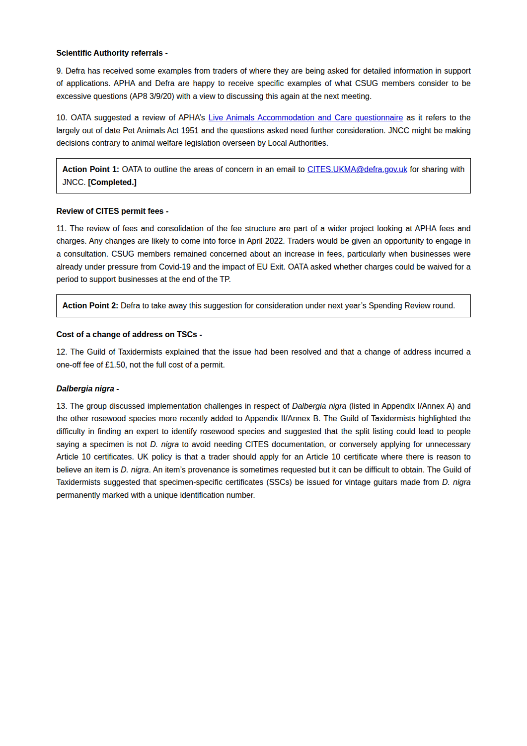Scientific Authority referrals -
9. Defra has received some examples from traders of where they are being asked for detailed information in support of applications. APHA and Defra are happy to receive specific examples of what CSUG members consider to be excessive questions (AP8 3/9/20) with a view to discussing this again at the next meeting.
10. OATA suggested a review of APHA’s Live Animals Accommodation and Care questionnaire as it refers to the largely out of date Pet Animals Act 1951 and the questions asked need further consideration. JNCC might be making decisions contrary to animal welfare legislation overseen by Local Authorities.
Action Point 1: OATA to outline the areas of concern in an email to CITES.UKMA@defra.gov.uk for sharing with JNCC. [Completed.]
Review of CITES permit fees -
11. The review of fees and consolidation of the fee structure are part of a wider project looking at APHA fees and charges. Any changes are likely to come into force in April 2022. Traders would be given an opportunity to engage in a consultation. CSUG members remained concerned about an increase in fees, particularly when businesses were already under pressure from Covid-19 and the impact of EU Exit. OATA asked whether charges could be waived for a period to support businesses at the end of the TP.
Action Point 2: Defra to take away this suggestion for consideration under next year’s Spending Review round.
Cost of a change of address on TSCs -
12. The Guild of Taxidermists explained that the issue had been resolved and that a change of address incurred a one-off fee of £1.50, not the full cost of a permit.
Dalbergia nigra -
13. The group discussed implementation challenges in respect of Dalbergia nigra (listed in Appendix I/Annex A) and the other rosewood species more recently added to Appendix II/Annex B. The Guild of Taxidermists highlighted the difficulty in finding an expert to identify rosewood species and suggested that the split listing could lead to people saying a specimen is not D. nigra to avoid needing CITES documentation, or conversely applying for unnecessary Article 10 certificates. UK policy is that a trader should apply for an Article 10 certificate where there is reason to believe an item is D. nigra. An item’s provenance is sometimes requested but it can be difficult to obtain. The Guild of Taxidermists suggested that specimen-specific certificates (SSCs) be issued for vintage guitars made from D. nigra permanently marked with a unique identification number.